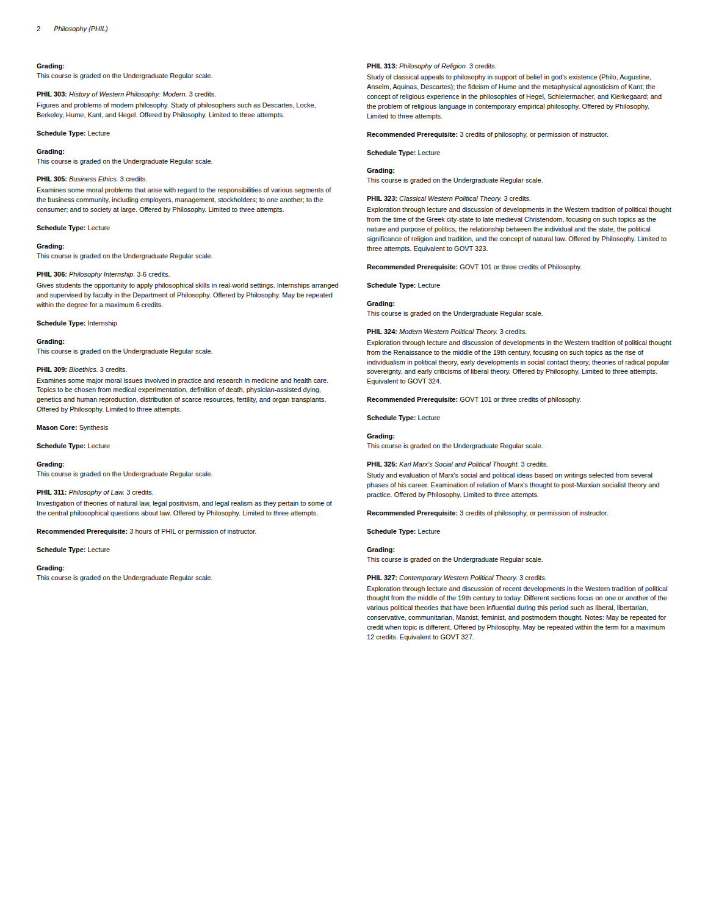2 Philosophy (PHIL)
Grading: This course is graded on the Undergraduate Regular scale.
PHIL 303: History of Western Philosophy: Modern. 3 credits.
Figures and problems of modern philosophy. Study of philosophers such as Descartes, Locke, Berkeley, Hume, Kant, and Hegel. Offered by Philosophy. Limited to three attempts.
Schedule Type: Lecture
Grading: This course is graded on the Undergraduate Regular scale.
PHIL 305: Business Ethics. 3 credits.
Examines some moral problems that arise with regard to the responsibilities of various segments of the business community, including employers, management, stockholders; to one another; to the consumer; and to society at large. Offered by Philosophy. Limited to three attempts.
Schedule Type: Lecture
Grading: This course is graded on the Undergraduate Regular scale.
PHIL 306: Philosophy Internship. 3-6 credits.
Gives students the opportunity to apply philosophical skills in real-world settings. Internships arranged and supervised by faculty in the Department of Philosophy. Offered by Philosophy. May be repeated within the degree for a maximum 6 credits.
Schedule Type: Internship
Grading: This course is graded on the Undergraduate Regular scale.
PHIL 309: Bioethics. 3 credits.
Examines some major moral issues involved in practice and research in medicine and health care. Topics to be chosen from medical experimentation, definition of death, physician-assisted dying, genetics and human reproduction, distribution of scarce resources, fertility, and organ transplants. Offered by Philosophy. Limited to three attempts.
Mason Core: Synthesis
Schedule Type: Lecture
Grading: This course is graded on the Undergraduate Regular scale.
PHIL 311: Philosophy of Law. 3 credits.
Investigation of theories of natural law, legal positivism, and legal realism as they pertain to some of the central philosophical questions about law. Offered by Philosophy. Limited to three attempts.
Recommended Prerequisite: 3 hours of PHIL or permission of instructor.
Schedule Type: Lecture
Grading: This course is graded on the Undergraduate Regular scale.
PHIL 313: Philosophy of Religion. 3 credits.
Study of classical appeals to philosophy in support of belief in god's existence (Philo, Augustine, Anselm, Aquinas, Descartes); the fideism of Hume and the metaphysical agnosticism of Kant; the concept of religious experience in the philosophies of Hegel, Schleiermacher, and Kierkegaard; and the problem of religious language in contemporary empirical philosophy. Offered by Philosophy. Limited to three attempts.
Recommended Prerequisite: 3 credits of philosophy, or permission of instructor.
Schedule Type: Lecture
Grading: This course is graded on the Undergraduate Regular scale.
PHIL 323: Classical Western Political Theory. 3 credits.
Exploration through lecture and discussion of developments in the Western tradition of political thought from the time of the Greek city-state to late medieval Christendom, focusing on such topics as the nature and purpose of politics, the relationship between the individual and the state, the political significance of religion and tradition, and the concept of natural law. Offered by Philosophy. Limited to three attempts. Equivalent to GOVT 323.
Recommended Prerequisite: GOVT 101 or three credits of Philosophy.
Schedule Type: Lecture
Grading: This course is graded on the Undergraduate Regular scale.
PHIL 324: Modern Western Political Theory. 3 credits.
Exploration through lecture and discussion of developments in the Western tradition of political thought from the Renaissance to the middle of the 19th century, focusing on such topics as the rise of individualism in political theory, early developments in social contact theory, theories of radical popular sovereignty, and early criticisms of liberal theory. Offered by Philosophy. Limited to three attempts. Equivalent to GOVT 324.
Recommended Prerequisite: GOVT 101 or three credits of philosophy.
Schedule Type: Lecture
Grading: This course is graded on the Undergraduate Regular scale.
PHIL 325: Karl Marx's Social and Political Thought. 3 credits.
Study and evaluation of Marx's social and political ideas based on writings selected from several phases of his career. Examination of relation of Marx's thought to post-Marxian socialist theory and practice. Offered by Philosophy. Limited to three attempts.
Recommended Prerequisite: 3 credits of philosophy, or permission of instructor.
Schedule Type: Lecture
Grading: This course is graded on the Undergraduate Regular scale.
PHIL 327: Contemporary Western Political Theory. 3 credits.
Exploration through lecture and discussion of recent developments in the Western tradition of political thought from the middle of the 19th century to today. Different sections focus on one or another of the various political theories that have been influential during this period such as liberal, libertarian, conservative, communitarian, Marxist, feminist, and postmodern thought. Notes: May be repeated for credit when topic is different. Offered by Philosophy. May be repeated within the term for a maximum 12 credits. Equivalent to GOVT 327.